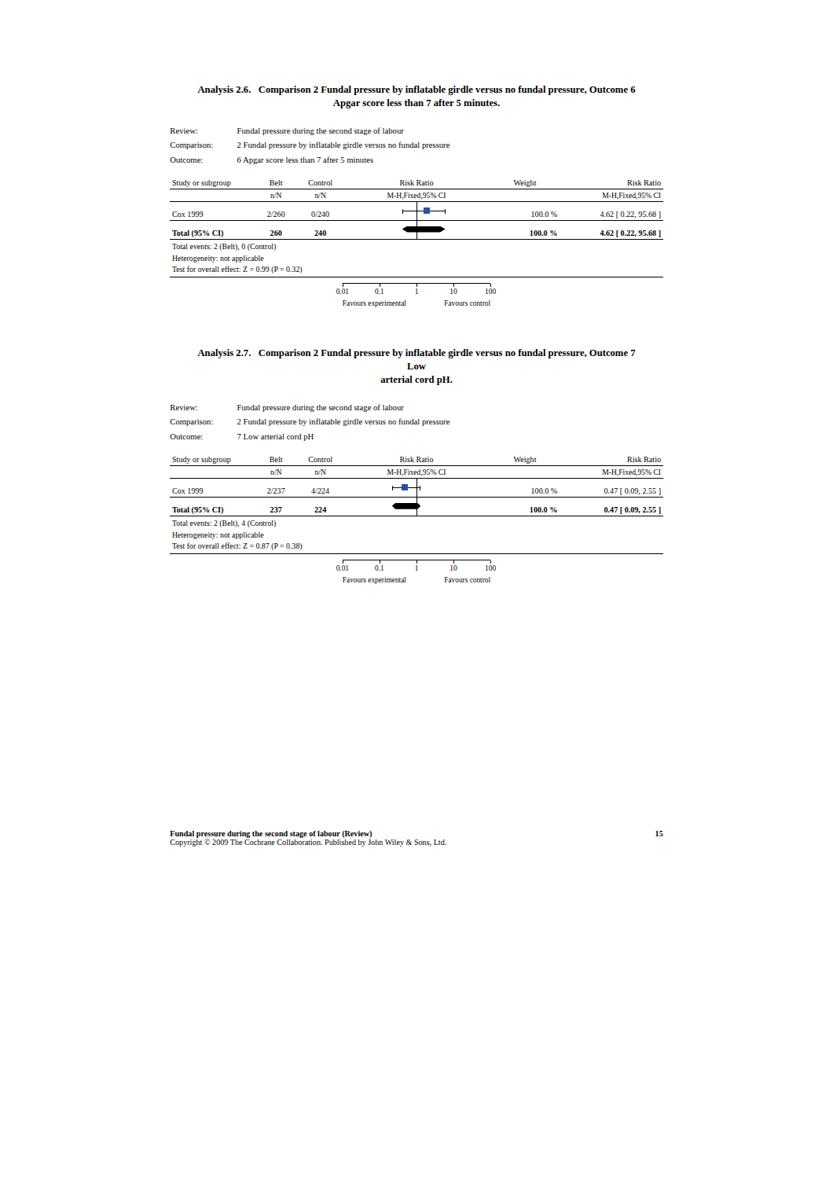Analysis 2.6. Comparison 2 Fundal pressure by inflatable girdle versus no fundal pressure, Outcome 6
Apgar score less than 7 after 5 minutes.
Review: Fundal pressure during the second stage of labour
Comparison: 2 Fundal pressure by inflatable girdle versus no fundal pressure
Outcome: 6 Apgar score less than 7 after 5 minutes
| Study or subgroup | Belt | Control | Risk Ratio | Weight | Risk Ratio |
| --- | --- | --- | --- | --- | --- |
| | n/N | n/N | M-H,Fixed,95% CI | | M-H,Fixed,95% CI |
| Cox 1999 | 2/260 | 0/240 | | 100.0 % | 4.62 [ 0.22, 95.68 ] |
| Total (95% CI) | 260 | 240 | | 100.0 % | 4.62 [ 0.22, 95.68 ] |
| Total events: 2 (Belt), 0 (Control) Heterogeneity: not applicable Test for overall effect: Z = 0.99 (P = 0.32) |
| | | | 0.01 0.1 1 10 100 Favours experimental Favours control | | |
Analysis 2.7. Comparison 2 Fundal pressure by inflatable girdle versus no fundal pressure, Outcome 7 Low
arterial cord pH.
Review: Fundal pressure during the second stage of labour
Comparison: 2 Fundal pressure by inflatable girdle versus no fundal pressure
Outcome: 7 Low arterial cord pH
| Study or subgroup | Belt | Control | Risk Ratio | Weight | Risk Ratio |
| --- | --- | --- | --- | --- | --- |
| | n/N | n/N | M-H,Fixed,95% CI | | M-H,Fixed,95% CI |
| Cox 1999 | 2/237 | 4/224 | | 100.0 % | 0.47 [ 0.09, 2.55 ] |
| Total (95% CI) | 237 | 224 | | 100.0 % | 0.47 [ 0.09, 2.55 ] |
| Total events: 2 (Belt), 4 (Control) Heterogeneity: not applicable Test for overall effect: Z = 0.87 (P = 0.38) |
| | | | 0.01 0.1 1 10 100 Favours experimental Favours control | | |
Fundal pressure during the second stage of labour (Review)15
Copyright © 2009 The Cochrane Collaboration. Published by John Wiley & Sons, Ltd.